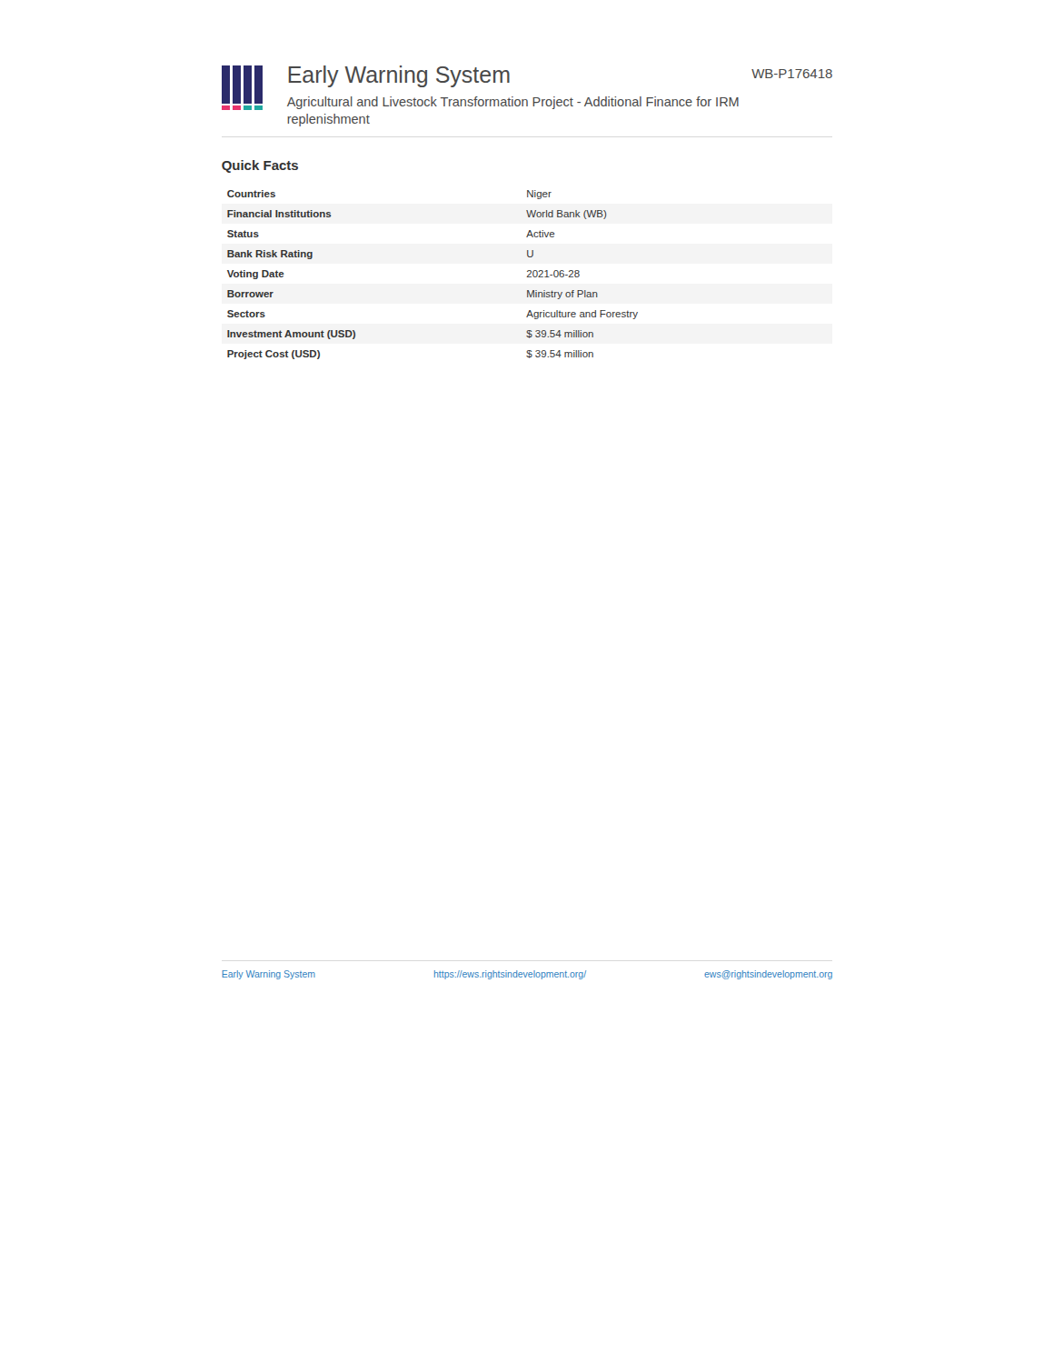Early Warning System
Agricultural and Livestock Transformation Project - Additional Finance for IRM replenishment
WB-P176418
Quick Facts
| Countries | Niger |
| Financial Institutions | World Bank (WB) |
| Status | Active |
| Bank Risk Rating | U |
| Voting Date | 2021-06-28 |
| Borrower | Ministry of Plan |
| Sectors | Agriculture and Forestry |
| Investment Amount (USD) | $ 39.54 million |
| Project Cost (USD) | $ 39.54 million |
Early Warning System
https://ews.rightsindevelopment.org/
ews@rightsindevelopment.org